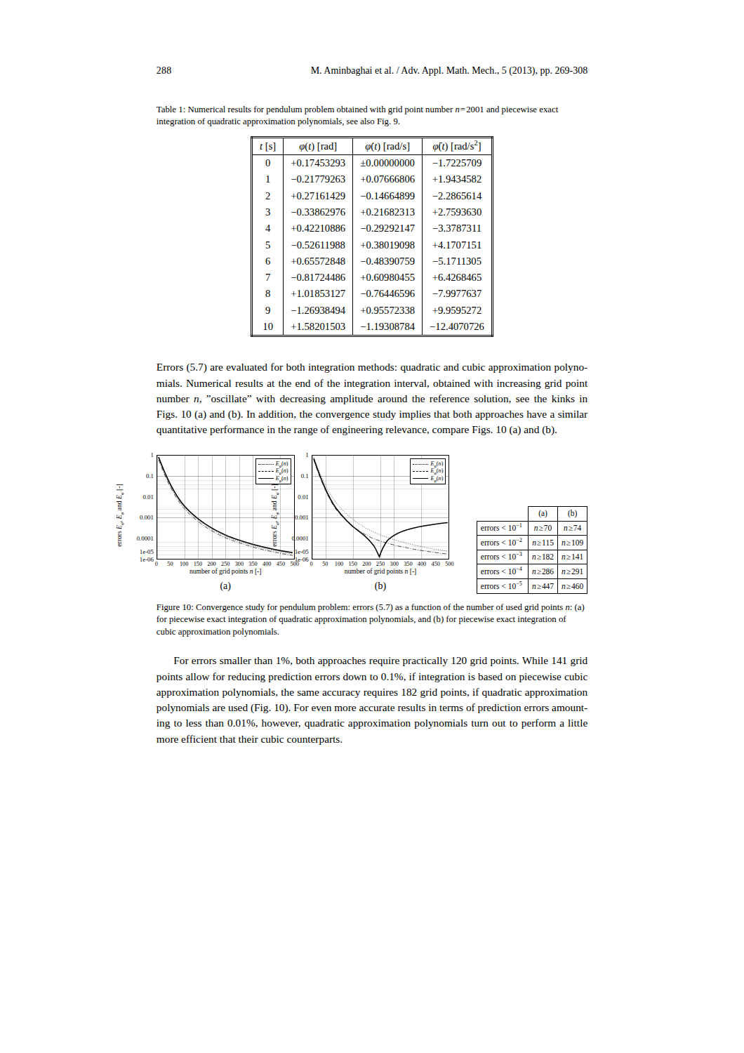288 M. Aminbaghai et al. / Adv. Appl. Math. Mech., 5 (2013), pp. 269-308
Table 1: Numerical results for pendulum problem obtained with grid point number n = 2001 and piecewise exact integration of quadratic approximation polynomials, see also Fig. 9.
| t [s] | φ ( t ) [rad] | φ̇ ( t ) [rad/s] | φ̈ ( t ) [rad/s 2 ] |
| --- | --- | --- | --- |
| 0 | +0.17453293 | ±0.00000000 | −1.7225709 |
| 1 | −0.21779263 | +0.07666806 | +1.9434582 |
| 2 | +0.27161429 | −0.14664899 | −2.2865614 |
| 3 | −0.33862976 | +0.21682313 | +2.7593630 |
| 4 | +0.42210886 | −0.29292147 | −3.3787311 |
| 5 | −0.52611988 | +0.38019098 | +4.1707151 |
| 6 | +0.65572848 | −0.48390759 | −5.1711305 |
| 7 | −0.81724486 | +0.60980455 | +6.4268465 |
| 8 | +1.01853127 | −0.76446596 | −7.9977637 |
| 9 | −1.26938494 | +0.95572338 | +9.9595272 |
| 10 | +1.58201503 | −1.19308784 | −12.4070726 |
Errors (5.7) are evaluated for both integration methods: quadratic and cubic approximation polynomials. Numerical results at the end of the integration interval, obtained with increasing grid point number n, ”oscillate” with decreasing amplitude around the reference solution, see the kinks in Figs. 10 (a) and (b). In addition, the convergence study implies that both approaches have a similar quantitative performance in the range of engineering relevance, compare Figs. 10 (a) and (b).
errors Eφ, Eφ̇ and Eφ̈ [-]
1 0.1 0.01 0.001 0.0001 1e-05 1e-06
Eφ(n)
Eφ̇(n)
Eφ̈(n)
0 50 100 150 200 250 300 350 400 450 500
number of grid points n [-]
(a)
errors Eφ, Eφ̇ and Eφ̈ [-]
1 0.1 0.01 0.001 0.0001 1e-05 1e-06
Eφ(n)
Eφ̇(n)
Eφ̈(n)
0 50 100 150 200 250 300 350 400 450 500
number of grid points n [-]
(b)
| | (a) | (b) |
| errors < 10 −1 | n ≥ 70 | n ≥ 74 |
| errors < 10 −2 | n ≥ 115 | n ≥ 109 |
| errors < 10 −3 | n ≥ 182 | n ≥ 141 |
| errors < 10 −4 | n ≥ 286 | n ≥ 291 |
| errors < 10 −5 | n ≥ 447 | n ≥ 460 |
Figure 10: Convergence study for pendulum problem: errors (5.7) as a function of the number of used grid points n: (a) for piecewise exact integration of quadratic approximation polynomials, and (b) for piecewise exact integration of cubic approximation polynomials.
For errors smaller than 1%, both approaches require practically 120 grid points. While 141 grid points allow for reducing prediction errors down to 0.1%, if integration is based on piecewise cubic approximation polynomials, the same accuracy requires 182 grid points, if quadratic approximation polynomials are used (Fig. 10). For even more accurate results in terms of prediction errors amounting to less than 0.01%, however, quadratic approximation polynomials turn out to perform a little more efficient that their cubic counterparts.